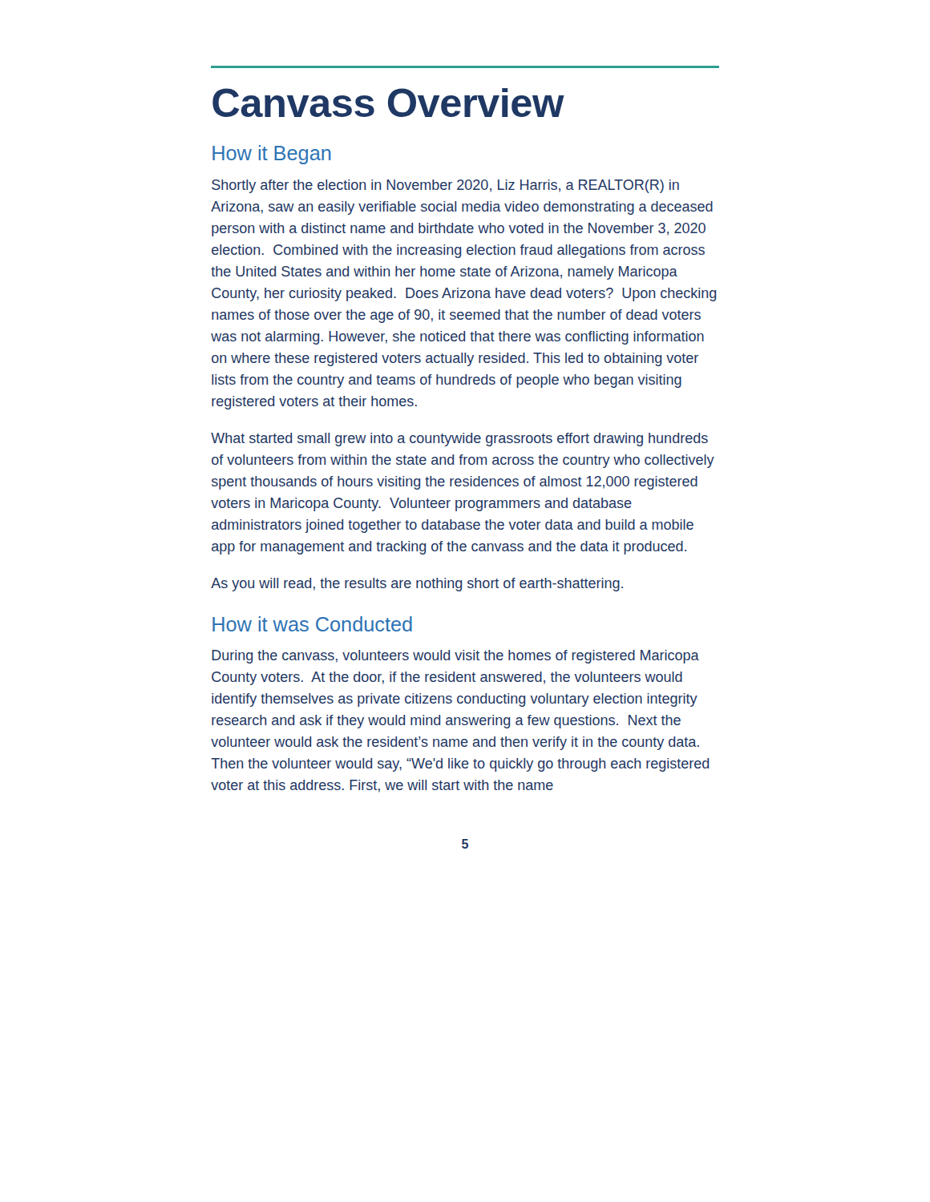Canvass Overview
How it Began
Shortly after the election in November 2020, Liz Harris, a REALTOR(R) in Arizona, saw an easily verifiable social media video demonstrating a deceased person with a distinct name and birthdate who voted in the November 3, 2020 election. Combined with the increasing election fraud allegations from across the United States and within her home state of Arizona, namely Maricopa County, her curiosity peaked. Does Arizona have dead voters? Upon checking names of those over the age of 90, it seemed that the number of dead voters was not alarming. However, she noticed that there was conflicting information on where these registered voters actually resided. This led to obtaining voter lists from the country and teams of hundreds of people who began visiting registered voters at their homes.
What started small grew into a countywide grassroots effort drawing hundreds of volunteers from within the state and from across the country who collectively spent thousands of hours visiting the residences of almost 12,000 registered voters in Maricopa County. Volunteer programmers and database administrators joined together to database the voter data and build a mobile app for management and tracking of the canvass and the data it produced.
As you will read, the results are nothing short of earth-shattering.
How it was Conducted
During the canvass, volunteers would visit the homes of registered Maricopa County voters. At the door, if the resident answered, the volunteers would identify themselves as private citizens conducting voluntary election integrity research and ask if they would mind answering a few questions. Next the volunteer would ask the resident’s name and then verify it in the county data. Then the volunteer would say, “We'd like to quickly go through each registered voter at this address. First, we will start with the name
5